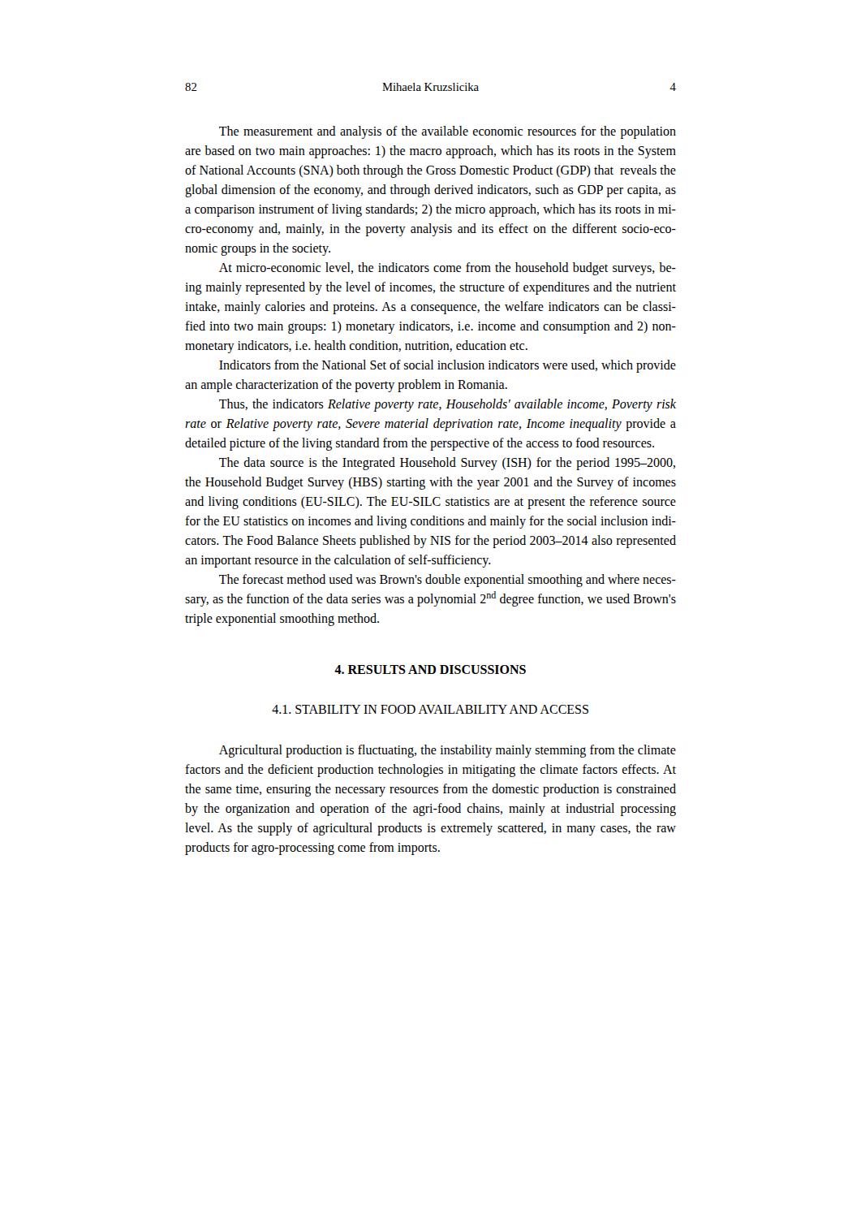82 Mihaela Kruzslicika 4
The measurement and analysis of the available economic resources for the population are based on two main approaches: 1) the macro approach, which has its roots in the System of National Accounts (SNA) both through the Gross Domestic Product (GDP) that reveals the global dimension of the economy, and through derived indicators, such as GDP per capita, as a comparison instrument of living standards; 2) the micro approach, which has its roots in micro-economy and, mainly, in the poverty analysis and its effect on the different socio-economic groups in the society.
At micro-economic level, the indicators come from the household budget surveys, being mainly represented by the level of incomes, the structure of expenditures and the nutrient intake, mainly calories and proteins. As a consequence, the welfare indicators can be classified into two main groups: 1) monetary indicators, i.e. income and consumption and 2) non-monetary indicators, i.e. health condition, nutrition, education etc.
Indicators from the National Set of social inclusion indicators were used, which provide an ample characterization of the poverty problem in Romania.
Thus, the indicators Relative poverty rate, Households' available income, Poverty risk rate or Relative poverty rate, Severe material deprivation rate, Income inequality provide a detailed picture of the living standard from the perspective of the access to food resources.
The data source is the Integrated Household Survey (ISH) for the period 1995–2000, the Household Budget Survey (HBS) starting with the year 2001 and the Survey of incomes and living conditions (EU-SILC). The EU-SILC statistics are at present the reference source for the EU statistics on incomes and living conditions and mainly for the social inclusion indicators. The Food Balance Sheets published by NIS for the period 2003–2014 also represented an important resource in the calculation of self-sufficiency.
The forecast method used was Brown's double exponential smoothing and where necessary, as the function of the data series was a polynomial 2nd degree function, we used Brown's triple exponential smoothing method.
4. RESULTS AND DISCUSSIONS
4.1. STABILITY IN FOOD AVAILABILITY AND ACCESS
Agricultural production is fluctuating, the instability mainly stemming from the climate factors and the deficient production technologies in mitigating the climate factors effects. At the same time, ensuring the necessary resources from the domestic production is constrained by the organization and operation of the agri-food chains, mainly at industrial processing level. As the supply of agricultural products is extremely scattered, in many cases, the raw products for agro-processing come from imports.